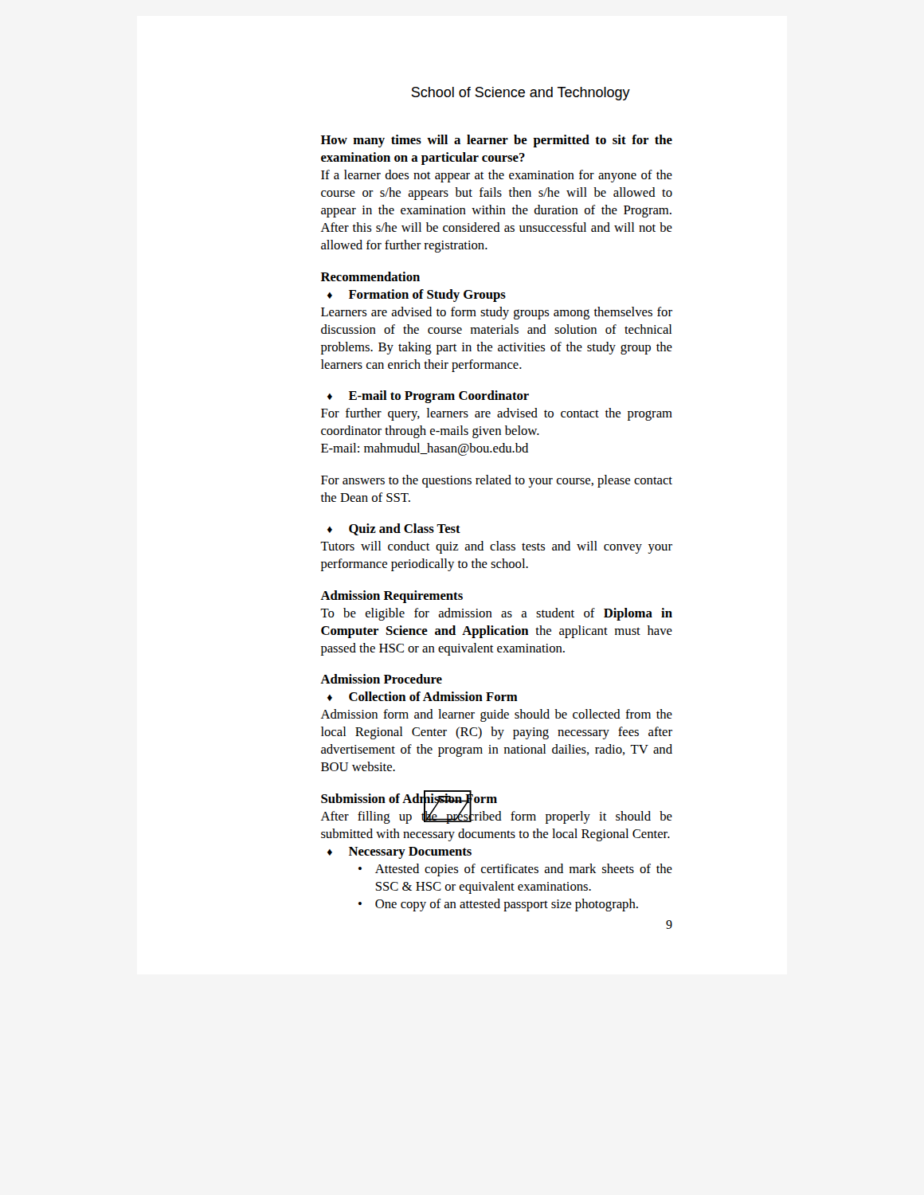School of Science and Technology
How many times will a learner be permitted to sit for the examination on a particular course?
If a learner does not appear at the examination for anyone of the course or s/he appears but fails then s/he will be allowed to appear in the examination within the duration of the Program. After this s/he will be considered as unsuccessful and will not be allowed for further registration.
Recommendation
Formation of Study Groups
Learners are advised to form study groups among themselves for discussion of the course materials and solution of technical problems. By taking part in the activities of the study group the learners can enrich their performance.
E-mail to Program Coordinator
For further query, learners are advised to contact the program coordinator through e-mails given below.
E-mail: mahmudul_hasan@bou.edu.bd
For answers to the questions related to your course, please contact the Dean of SST.
Quiz and Class Test
Tutors will conduct quiz and class tests and will convey your performance periodically to the school.
Admission Requirements
To be eligible for admission as a student of Diploma in Computer Science and Application the applicant must have passed the HSC or an equivalent examination.
Admission Procedure
Collection of Admission Form
Admission form and learner guide should be collected from the local Regional Center (RC) by paying necessary fees after advertisement of the program in national dailies, radio, TV and BOU website.
Submission of Admission Form
After filling up the prescribed form properly it should be submitted with necessary documents to the local Regional Center.
Necessary Documents
Attested copies of certificates and mark sheets of the SSC & HSC or equivalent examinations.
One copy of an attested passport size photograph.
9